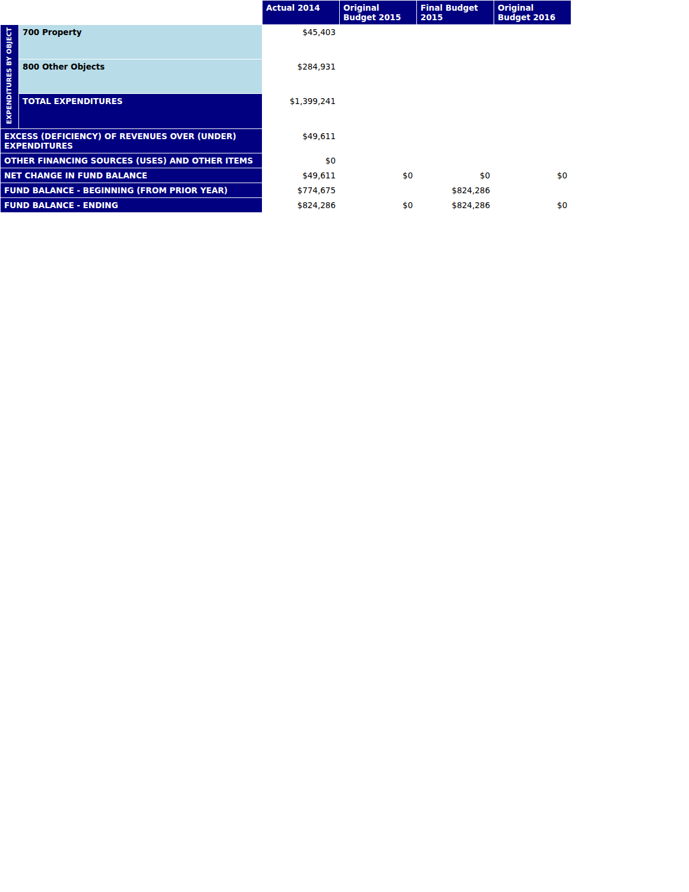| | Actual 2014 | Original Budget 2015 | Final Budget 2015 | Original Budget 2016 |
| EXPENDITURES BY OBJECT | 700 Property | $45,403 | | | |
| 800 Other Objects | $284,931 | | | |
| TOTAL EXPENDITURES | $1,399,241 | | | |
| EXCESS (DEFICIENCY) OF REVENUES OVER (UNDER) EXPENDITURES | $49,611 | | | |
| OTHER FINANCING SOURCES (USES) AND OTHER ITEMS | $0 | | | |
| NET CHANGE IN FUND BALANCE | $49,611 | $0 | $0 | $0 |
| FUND BALANCE - BEGINNING (FROM PRIOR YEAR) | $774,675 | | $824,286 | |
| FUND BALANCE - ENDING | $824,286 | $0 | $824,286 | $0 |